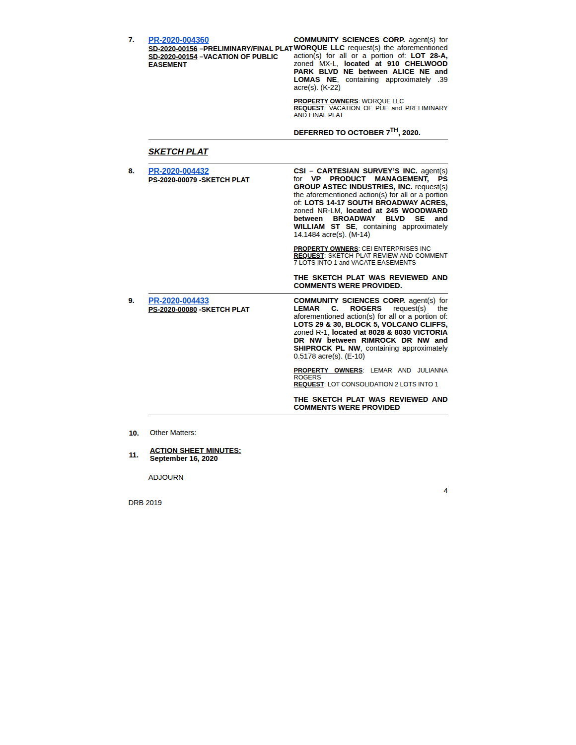| 7. | PR-2020-004360 SD-2020-00156 –PRELIMINARY/FINAL PLAT SD-2020-00154 –VACATION OF PUBLIC EASEMENT | COMMUNITY SCIENCES CORP. agent(s) for WORQUE LLC request(s) the aforementioned action(s) for all or a portion of: LOT 28-A, zoned MX-L, located at 910 CHELWOOD PARK BLVD NE between ALICE NE and LOMAS NE , containing approximately .39 acre(s). (K-22) PROPERTY OWNERS : WORQUE LLC REQUEST : VACATION OF PUE and PRELIMINARY AND FINAL PLAT DEFERRED TO OCTOBER 7 TH , 2020. |
| | SKETCH PLAT |
| 8. | PR-2020-004432 PS-2020-00079 -SKETCH PLAT | CSI – CARTESIAN SURVEY’S INC. agent(s) for VP PRODUCT MANAGEMENT, PS GROUP ASTEC INDUSTRIES, INC. request(s) the aforementioned action(s) for all or a portion of: LOTS 14-17 SOUTH BROADWAY ACRES, zoned NR-LM, located at 245 WOODWARD between BROADWAY BLVD SE and WILLIAM ST SE , containing approximately 14.1484 acre(s). (M-14) PROPERTY OWNERS : CEI ENTERPRISES INC REQUEST : SKETCH PLAT REVIEW AND COMMENT 7 LOTS INTO 1 and VACATE EASEMENTS THE SKETCH PLAT WAS REVIEWED AND COMMENTS WERE PROVIDED. |
| 9. | PR-2020-004433 PS-2020-00080 -SKETCH PLAT | COMMUNITY SCIENCES CORP. agent(s) for LEMAR C. ROGERS request(s) the aforementioned action(s) for all or a portion of: LOTS 29 & 30, BLOCK 5, VOLCANO CLIFFS, zoned R-1, located at 8028 & 8030 VICTORIA DR NW between RIMROCK DR NW and SHIPROCK PL NW , containing approximately 0.5178 acre(s). (E-10) PROPERTY OWNERS : LEMAR AND JULIANNA ROGERS REQUEST : LOT CONSOLIDATION 2 LOTS INTO 1 THE SKETCH PLAT WAS REVIEWED AND COMMENTS WERE PROVIDED |
| 10. | Other Matters: |
| 11. | ACTION SHEET MINUTES: September 16, 2020 |
ADJOURN
4
DRB 2019